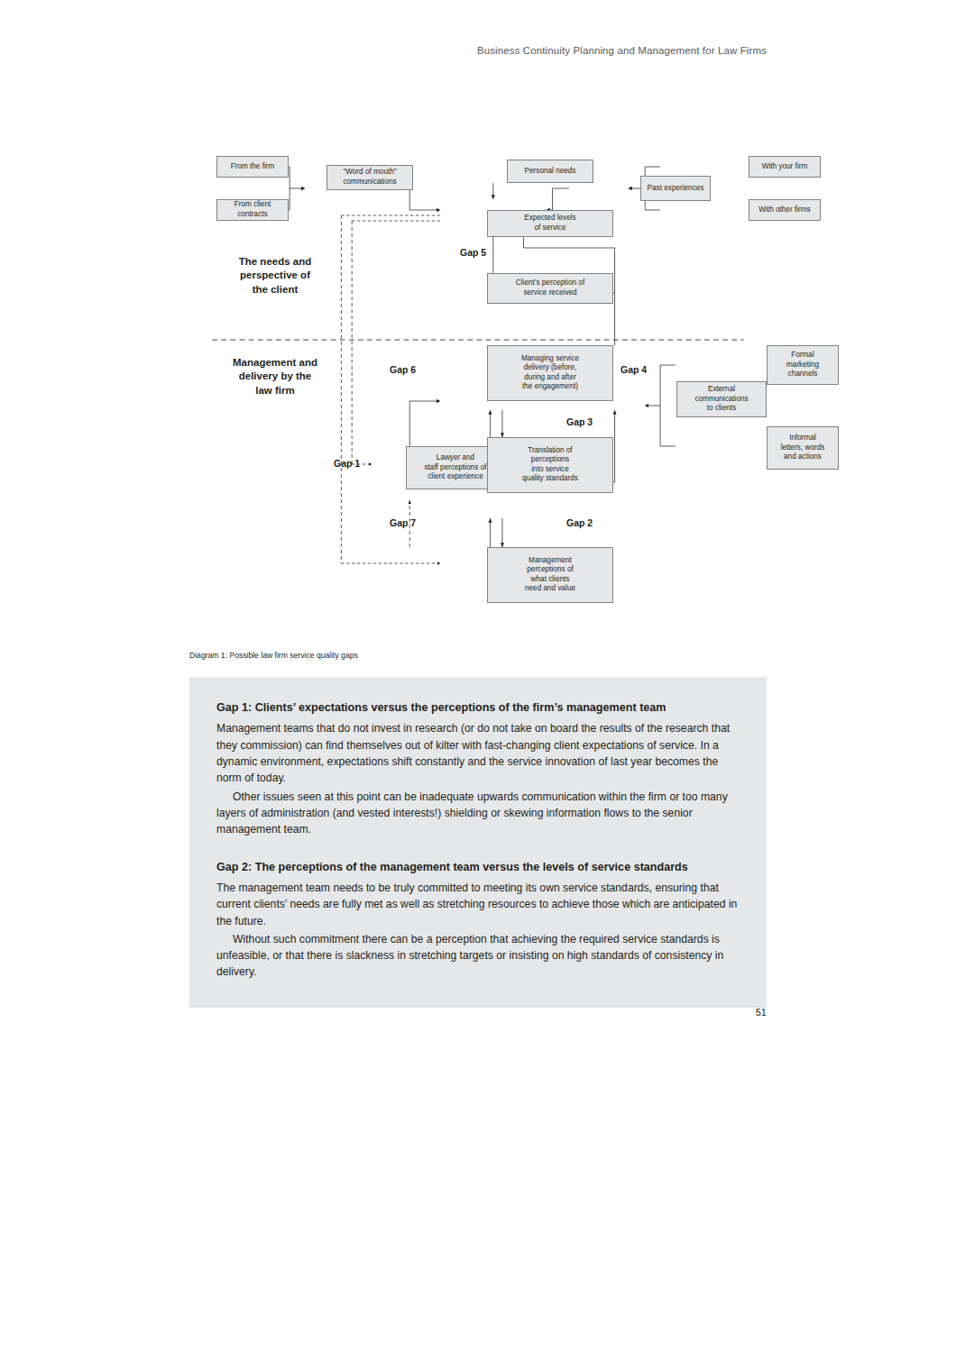Business Continuity Planning and Management for Law Firms
From the firm
From client
contracts
“Word of mouth”
communications
Personal needs
Past experiences
With your firm
With other firms
Expected levels
of service
Client’s perception of
service received
Managing service
delivery (before,
during and after
the engagement)
External
communications
to clients
Formal
marketing
channels
Informal
letters, words
and actions
Lawyer and
staff perceptions of
client experience
Translation of
perceptions
into service
quality standards
Management
perceptions of
what clients
need and value
Gap 5
Gap 6
Gap 4
Gap 3
Gap 1
Gap 7
Gap 2
The needs and
perspective of
the client
Management and
delivery by the
law firm
Diagram 1: Possible law firm service quality gaps
Gap 1: Clients’ expectations versus the perceptions of the firm’s management team
Management teams that do not invest in research (or do not take on board the results of the research that they commission) can find themselves out of kilter with fast-changing client expectations of service. In a dynamic environment, expectations shift constantly and the service innovation of last year becomes the norm of today.
Other issues seen at this point can be inadequate upwards communication within the firm or too many layers of administration (and vested interests!) shielding or skewing information flows to the senior management team.
Gap 2: The perceptions of the management team versus the levels of service standards
The management team needs to be truly committed to meeting its own service standards, ensuring that current clients’ needs are fully met as well as stretching resources to achieve those which are anticipated in the future.
Without such commitment there can be a perception that achieving the required service standards is unfeasible, or that there is slackness in stretching targets or insisting on high standards of consistency in delivery.
51